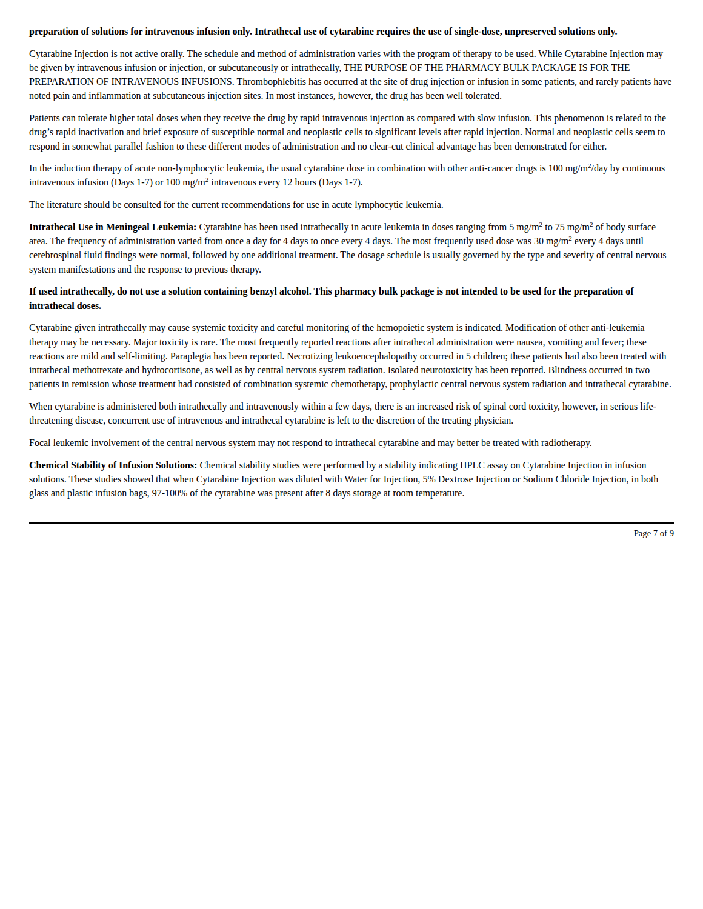preparation of solutions for intravenous infusion only. Intrathecal use of cytarabine requires the use of single-dose, unpreserved solutions only.
Cytarabine Injection is not active orally. The schedule and method of administration varies with the program of therapy to be used. While Cytarabine Injection may be given by intravenous infusion or injection, or subcutaneously or intrathecally, THE PURPOSE OF THE PHARMACY BULK PACKAGE IS FOR THE PREPARATION OF INTRAVENOUS INFUSIONS. Thrombophlebitis has occurred at the site of drug injection or infusion in some patients, and rarely patients have noted pain and inflammation at subcutaneous injection sites. In most instances, however, the drug has been well tolerated.
Patients can tolerate higher total doses when they receive the drug by rapid intravenous injection as compared with slow infusion. This phenomenon is related to the drug’s rapid inactivation and brief exposure of susceptible normal and neoplastic cells to significant levels after rapid injection. Normal and neoplastic cells seem to respond in somewhat parallel fashion to these different modes of administration and no clear-cut clinical advantage has been demonstrated for either.
In the induction therapy of acute non-lymphocytic leukemia, the usual cytarabine dose in combination with other anti-cancer drugs is 100 mg/m2/day by continuous intravenous infusion (Days 1-7) or 100 mg/m2 intravenous every 12 hours (Days 1-7).
The literature should be consulted for the current recommendations for use in acute lymphocytic leukemia.
Intrathecal Use in Meningeal Leukemia: Cytarabine has been used intrathecally in acute leukemia in doses ranging from 5 mg/m2 to 75 mg/m2 of body surface area. The frequency of administration varied from once a day for 4 days to once every 4 days. The most frequently used dose was 30 mg/m2 every 4 days until cerebrospinal fluid findings were normal, followed by one additional treatment. The dosage schedule is usually governed by the type and severity of central nervous system manifestations and the response to previous therapy.
If used intrathecally, do not use a solution containing benzyl alcohol. This pharmacy bulk package is not intended to be used for the preparation of intrathecal doses.
Cytarabine given intrathecally may cause systemic toxicity and careful monitoring of the hemopoietic system is indicated. Modification of other anti-leukemia therapy may be necessary. Major toxicity is rare. The most frequently reported reactions after intrathecal administration were nausea, vomiting and fever; these reactions are mild and self-limiting. Paraplegia has been reported. Necrotizing leukoencephalopathy occurred in 5 children; these patients had also been treated with intrathecal methotrexate and hydrocortisone, as well as by central nervous system radiation. Isolated neurotoxicity has been reported. Blindness occurred in two patients in remission whose treatment had consisted of combination systemic chemotherapy, prophylactic central nervous system radiation and intrathecal cytarabine.
When cytarabine is administered both intrathecally and intravenously within a few days, there is an increased risk of spinal cord toxicity, however, in serious life-threatening disease, concurrent use of intravenous and intrathecal cytarabine is left to the discretion of the treating physician.
Focal leukemic involvement of the central nervous system may not respond to intrathecal cytarabine and may better be treated with radiotherapy.
Chemical Stability of Infusion Solutions: Chemical stability studies were performed by a stability indicating HPLC assay on Cytarabine Injection in infusion solutions. These studies showed that when Cytarabine Injection was diluted with Water for Injection, 5% Dextrose Injection or Sodium Chloride Injection, in both glass and plastic infusion bags, 97-100% of the cytarabine was present after 8 days storage at room temperature.
Page 7 of 9